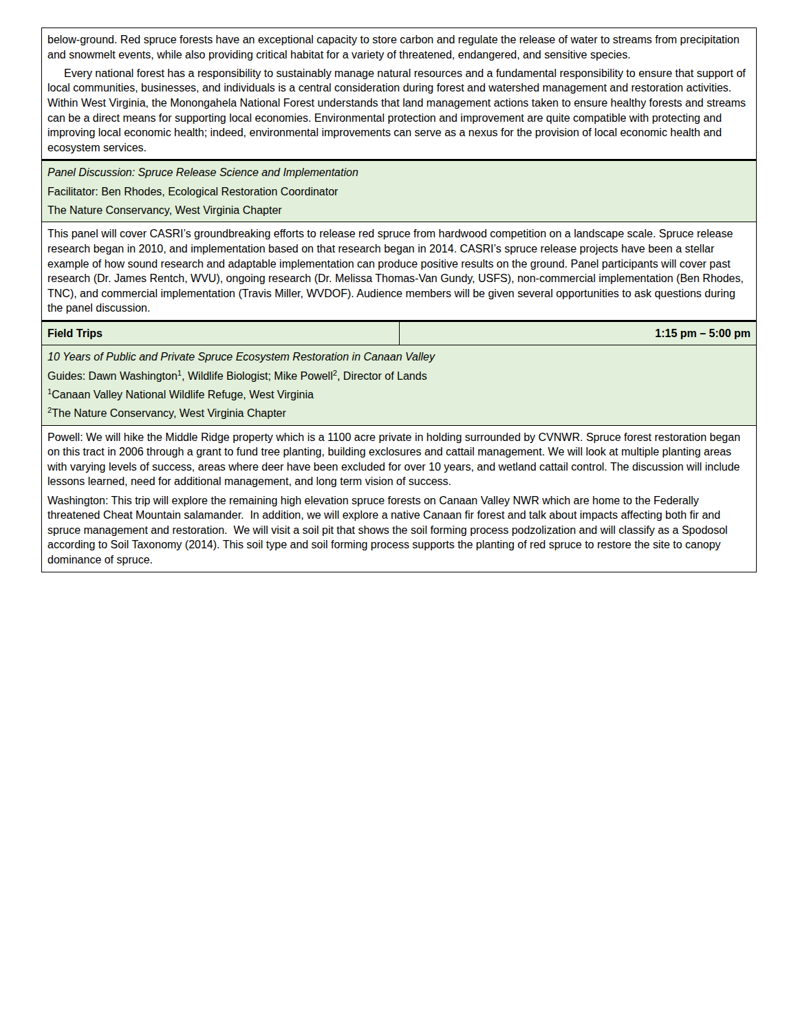| below-ground. Red spruce forests have an exceptional capacity to store carbon and regulate the release of water to streams from precipitation and snowmelt events, while also providing critical habitat for a variety of threatened, endangered, and sensitive species. Every national forest has a responsibility to sustainably manage natural resources and a fundamental responsibility to ensure that support of local communities, businesses, and individuals is a central consideration during forest and watershed management and restoration activities. Within West Virginia, the Monongahela National Forest understands that land management actions taken to ensure healthy forests and streams can be a direct means for supporting local economies. Environmental protection and improvement are quite compatible with protecting and improving local economic health; indeed, environmental improvements can serve as a nexus for the provision of local economic health and ecosystem services. |
| Panel Discussion: Spruce Release Science and Implementation Facilitator: Ben Rhodes, Ecological Restoration Coordinator The Nature Conservancy, West Virginia Chapter |
| This panel will cover CASRI’s groundbreaking efforts to release red spruce from hardwood competition on a landscape scale. Spruce release research began in 2010, and implementation based on that research began in 2014. CASRI’s spruce release projects have been a stellar example of how sound research and adaptable implementation can produce positive results on the ground. Panel participants will cover past research (Dr. James Rentch, WVU), ongoing research (Dr. Melissa Thomas-Van Gundy, USFS), non-commercial implementation (Ben Rhodes, TNC), and commercial implementation (Travis Miller, WVDOF). Audience members will be given several opportunities to ask questions during the panel discussion. |
| Field Trips | 1:15 pm – 5:00 pm |
| 10 Years of Public and Private Spruce Ecosystem Restoration in Canaan Valley Guides: Dawn Washington 1 , Wildlife Biologist; Mike Powell 2 , Director of Lands 1 Canaan Valley National Wildlife Refuge, West Virginia 2 The Nature Conservancy, West Virginia Chapter |
| Powell: We will hike the Middle Ridge property which is a 1100 acre private in holding surrounded by CVNWR. Spruce forest restoration began on this tract in 2006 through a grant to fund tree planting, building exclosures and cattail management. We will look at multiple planting areas with varying levels of success, areas where deer have been excluded for over 10 years, and wetland cattail control. The discussion will include lessons learned, need for additional management, and long term vision of success. Washington: This trip will explore the remaining high elevation spruce forests on Canaan Valley NWR which are home to the Federally threatened Cheat Mountain salamander. In addition, we will explore a native Canaan fir forest and talk about impacts affecting both fir and spruce management and restoration. We will visit a soil pit that shows the soil forming process podzolization and will classify as a Spodosol according to Soil Taxonomy (2014). This soil type and soil forming process supports the planting of red spruce to restore the site to canopy dominance of spruce. |